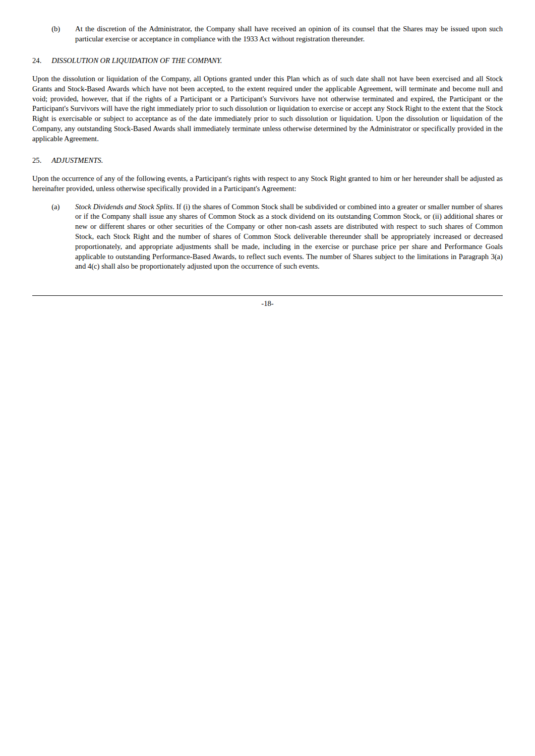(b)
At the discretion of the Administrator, the Company shall have received an opinion of its counsel that the Shares may be issued upon such particular exercise or acceptance in compliance with the 1933 Act without registration thereunder.
24.
DISSOLUTION OR LIQUIDATION OF THE COMPANY.
Upon the dissolution or liquidation of the Company, all Options granted under this Plan which as of such date shall not have been exercised and all Stock Grants and Stock-Based Awards which have not been accepted, to the extent required under the applicable Agreement, will terminate and become null and void; provided, however, that if the rights of a Participant or a Participant's Survivors have not otherwise terminated and expired, the Participant or the Participant's Survivors will have the right immediately prior to such dissolution or liquidation to exercise or accept any Stock Right to the extent that the Stock Right is exercisable or subject to acceptance as of the date immediately prior to such dissolution or liquidation. Upon the dissolution or liquidation of the Company, any outstanding Stock-Based Awards shall immediately terminate unless otherwise determined by the Administrator or specifically provided in the applicable Agreement.
25.
ADJUSTMENTS.
Upon the occurrence of any of the following events, a Participant's rights with respect to any Stock Right granted to him or her hereunder shall be adjusted as hereinafter provided, unless otherwise specifically provided in a Participant's Agreement:
(a)
Stock Dividends and Stock Splits. If (i) the shares of Common Stock shall be subdivided or combined into a greater or smaller number of shares or if the Company shall issue any shares of Common Stock as a stock dividend on its outstanding Common Stock, or (ii) additional shares or new or different shares or other securities of the Company or other non-cash assets are distributed with respect to such shares of Common Stock, each Stock Right and the number of shares of Common Stock deliverable thereunder shall be appropriately increased or decreased proportionately, and appropriate adjustments shall be made, including in the exercise or purchase price per share and Performance Goals applicable to outstanding Performance-Based Awards, to reflect such events. The number of Shares subject to the limitations in Paragraph 3(a) and 4(c) shall also be proportionately adjusted upon the occurrence of such events.
-18-